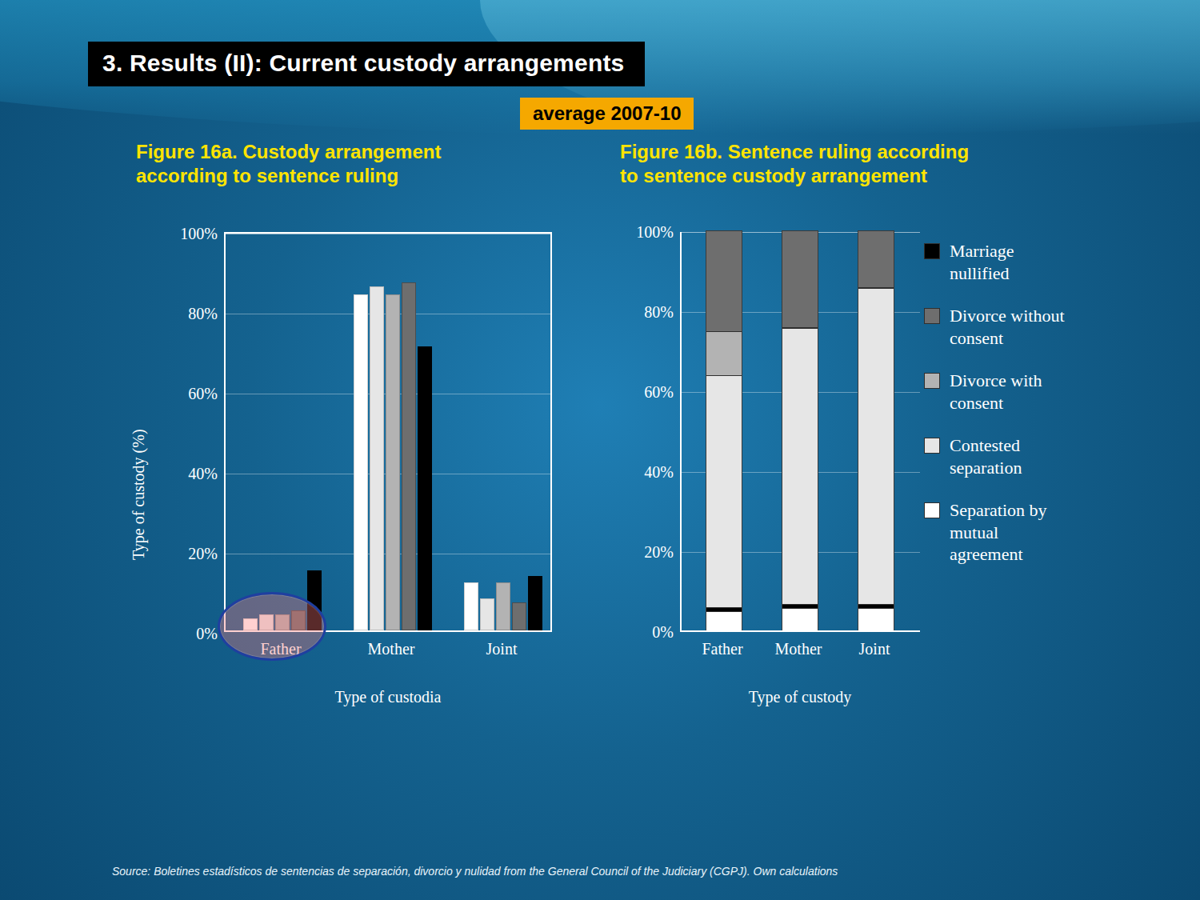3. Results (II): Current custody arrangements
average 2007-10
Figure 16a. Custody arrangement
according to sentence ruling
Figure 16b. Sentence ruling according
to sentence custody arrangement
Type of custody (%)
100%
80%
60%
40%
20%
0%
Father
Mother
Joint
Type of custodia
100%
80%
60%
40%
20%
0%
Father
Mother
Joint
Type of custody
Marriage
nullified
Divorce without
consent
Divorce with
consent
Contested
separation
Separation by
mutual
agreement
Source: Boletines estadísticos de sentencias de separación, divorcio y nulidad from the General Council of the Judiciary (CGPJ). Own calculations